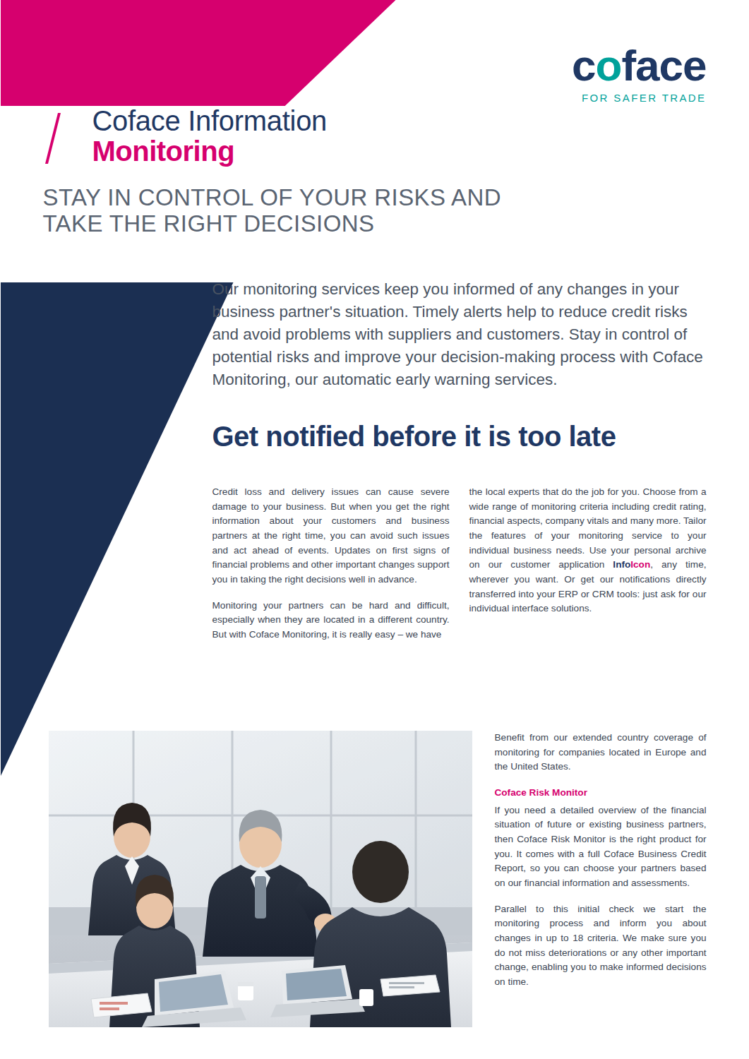coface
FOR SAFER TRADE
Coface InformationMonitoring
STAY IN CONTROL OF YOUR RISKS AND
TAKE THE RIGHT DECISIONS
Our monitoring services keep you informed of any changes in your business partner's situation. Timely alerts help to reduce credit risks and avoid problems with suppliers and customers. Stay in control of potential risks and improve your decision-making process with Coface Monitoring, our automatic early warning services.
Get notified before it is too late
Credit loss and delivery issues can cause severe damage to your business. But when you get the right information about your customers and business partners at the right time, you can avoid such issues and act ahead of events. Updates on first signs of financial problems and other important changes support you in taking the right decisions well in advance.
Monitoring your partners can be hard and difficult, especially when they are located in a different country. But with Coface Monitoring, it is really easy – we have
the local experts that do the job for you. Choose from a wide range of monitoring criteria including credit rating, financial aspects, company vitals and many more. Tailor the features of your monitoring service to your individual business needs. Use your personal archive on our customer application InfoIcon, any time, wherever you want. Or get our notifications directly transferred into your ERP or CRM tools: just ask for our individual interface solutions.
Benefit from our extended country coverage of monitoring for companies located in Europe and the United States.
Coface Risk Monitor
If you need a detailed overview of the financial situation of future or existing business partners, then Coface Risk Monitor is the right product for you. It comes with a full Coface Business Credit Report, so you can choose your partners based on our financial information and assessments.
Parallel to this initial check we start the monitoring process and inform you about changes in up to 18 criteria. We make sure you do not miss deteriorations or any other important change, enabling you to make informed decisions on time.